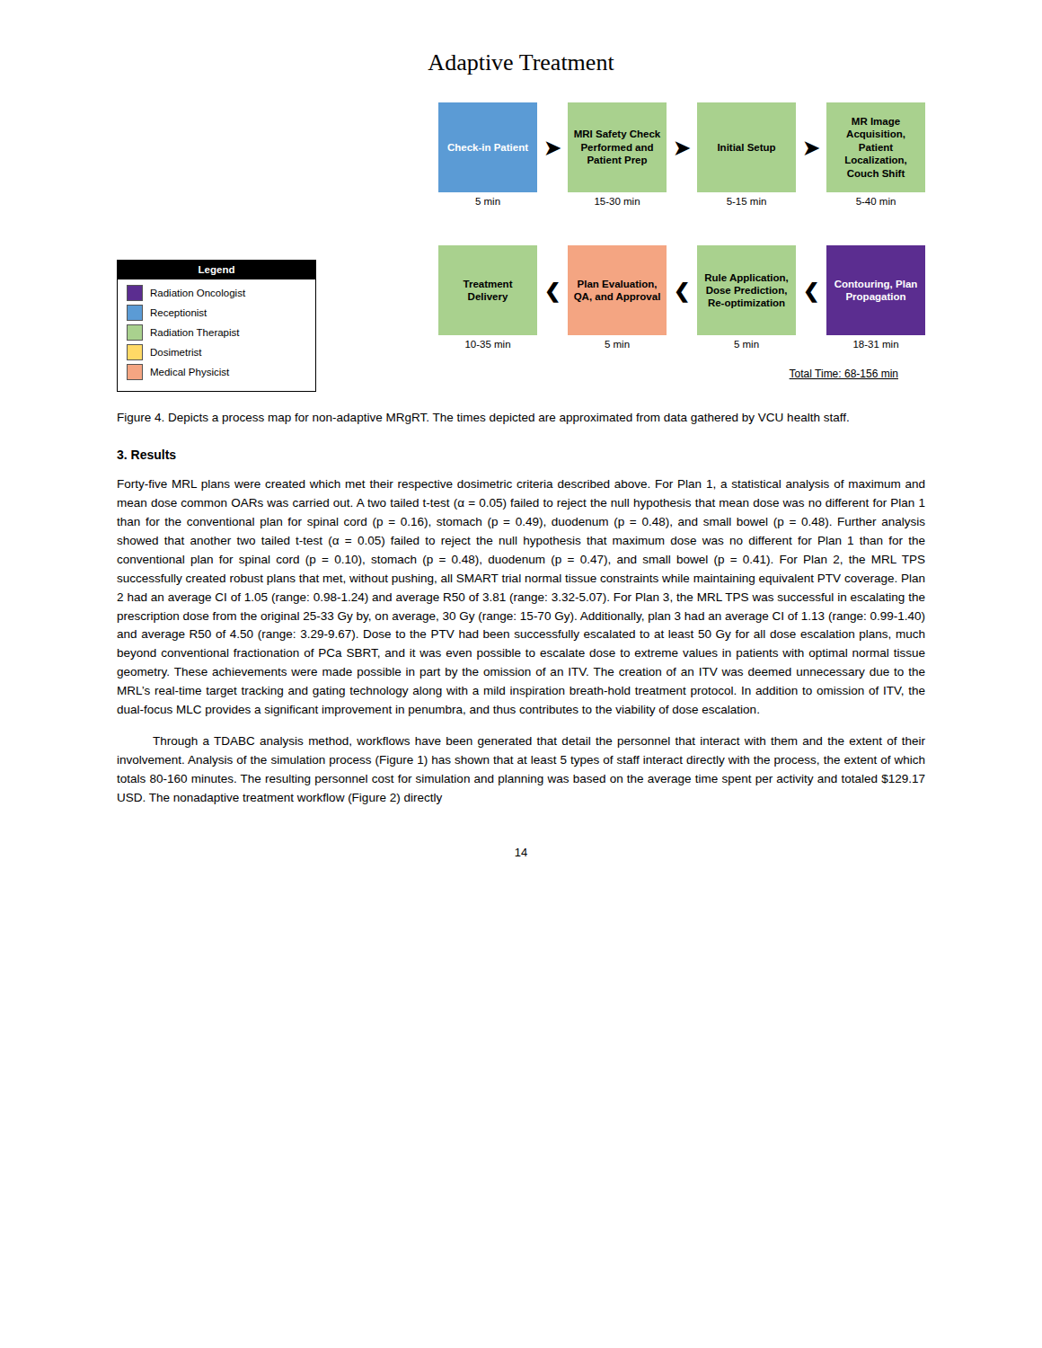Adaptive Treatment
Legend
Radiation Oncologist
Receptionist
Radiation Therapist
Dosimetrist
Medical Physicist
Check-in Patient
➤
MRI Safety Check Performed and Patient Prep
➤
Initial Setup
➤
MR Image Acquisition, Patient Localization, Couch Shift
5 min
15-30 min
5-15 min
5-40 min
Treatment Delivery
❮
Plan Evaluation, QA, and Approval
❮
Rule Application, Dose Prediction, Re-optimization
❮
Contouring, Plan Propagation
10-35 min
5 min
5 min
18-31 min
Total Time: 68-156 min
Figure 4. Depicts a process map for non-adaptive MRgRT. The times depicted are approximated from data gathered by VCU health staff.
3. Results
Forty-five MRL plans were created which met their respective dosimetric criteria described above. For Plan 1, a statistical analysis of maximum and mean dose common OARs was carried out. A two tailed t-test (α = 0.05) failed to reject the null hypothesis that mean dose was no different for Plan 1 than for the conventional plan for spinal cord (p = 0.16), stomach (p = 0.49), duodenum (p = 0.48), and small bowel (p = 0.48). Further analysis showed that another two tailed t-test (α = 0.05) failed to reject the null hypothesis that maximum dose was no different for Plan 1 than for the conventional plan for spinal cord (p = 0.10), stomach (p = 0.48), duodenum (p = 0.47), and small bowel (p = 0.41). For Plan 2, the MRL TPS successfully created robust plans that met, without pushing, all SMART trial normal tissue constraints while maintaining equivalent PTV coverage. Plan 2 had an average CI of 1.05 (range: 0.98-1.24) and average R50 of 3.81 (range: 3.32-5.07). For Plan 3, the MRL TPS was successful in escalating the prescription dose from the original 25-33 Gy by, on average, 30 Gy (range: 15-70 Gy). Additionally, plan 3 had an average CI of 1.13 (range: 0.99-1.40) and average R50 of 4.50 (range: 3.29-9.67). Dose to the PTV had been successfully escalated to at least 50 Gy for all dose escalation plans, much beyond conventional fractionation of PCa SBRT, and it was even possible to escalate dose to extreme values in patients with optimal normal tissue geometry. These achievements were made possible in part by the omission of an ITV. The creation of an ITV was deemed unnecessary due to the MRL’s real-time target tracking and gating technology along with a mild inspiration breath-hold treatment protocol. In addition to omission of ITV, the dual-focus MLC provides a significant improvement in penumbra, and thus contributes to the viability of dose escalation.
Through a TDABC analysis method, workflows have been generated that detail the personnel that interact with them and the extent of their involvement. Analysis of the simulation process (Figure 1) has shown that at least 5 types of staff interact directly with the process, the extent of which totals 80-160 minutes. The resulting personnel cost for simulation and planning was based on the average time spent per activity and totaled $129.17 USD. The nonadaptive treatment workflow (Figure 2) directly
14